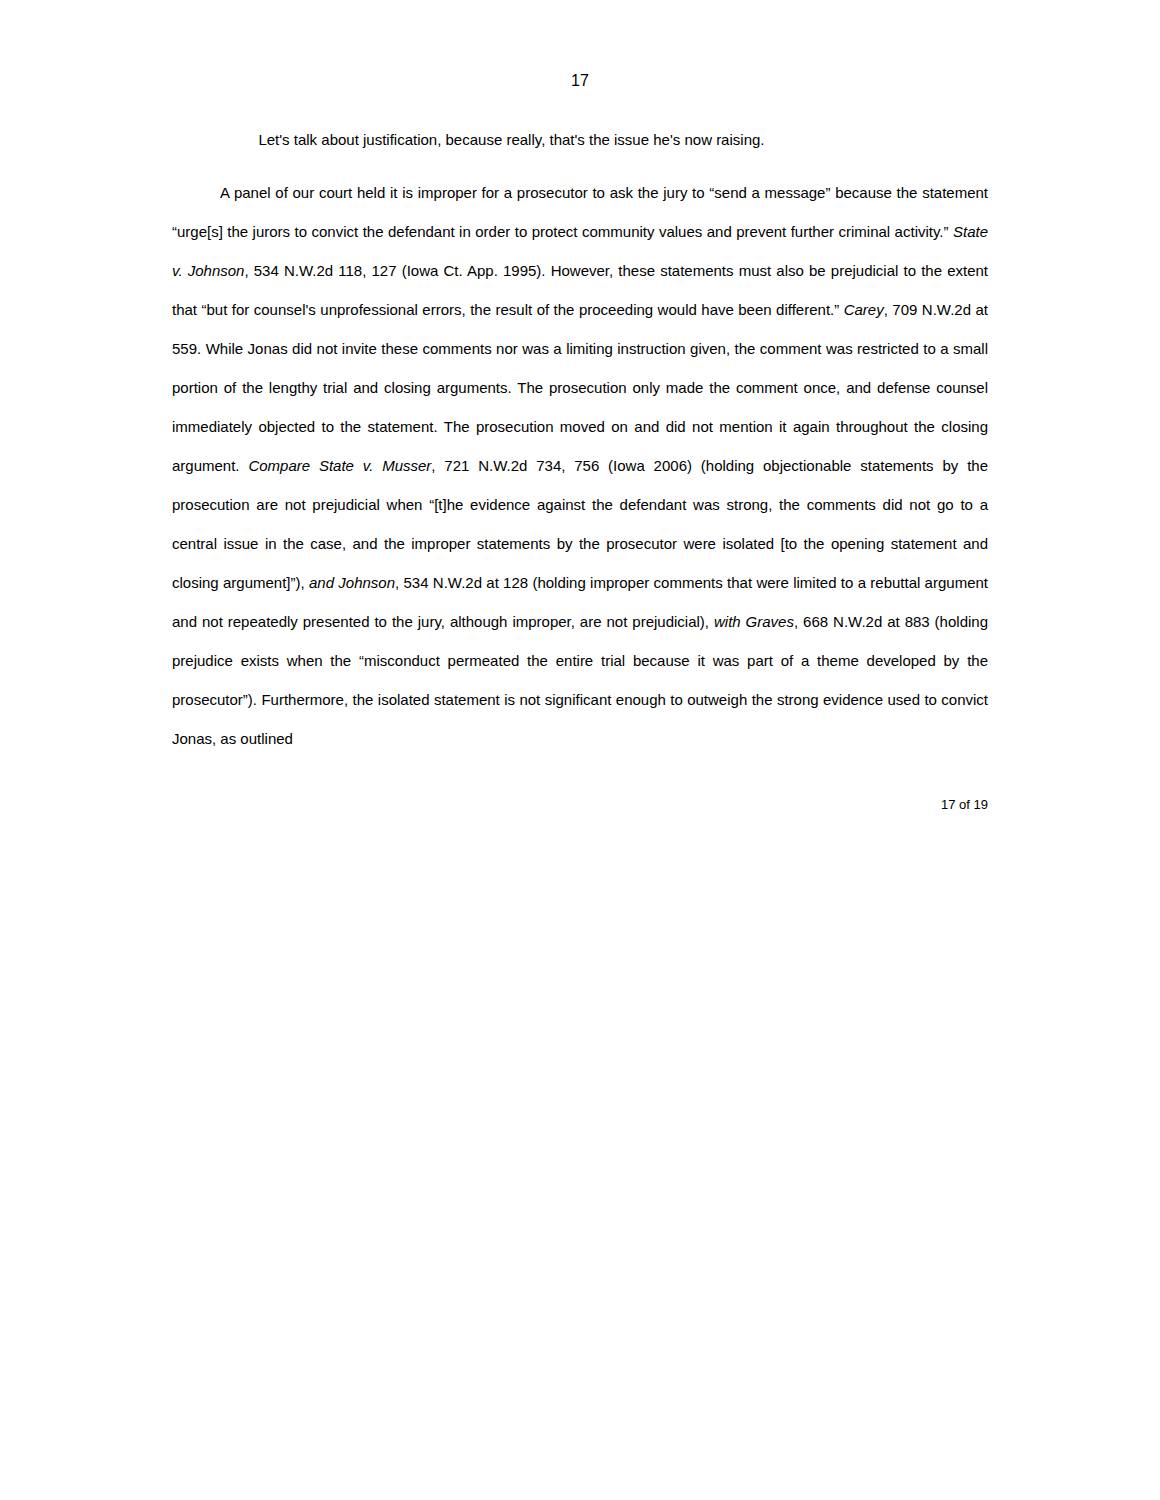17
Let's talk about justification, because really, that's the issue he's now raising.
A panel of our court held it is improper for a prosecutor to ask the jury to “send a message” because the statement “urge[s] the jurors to convict the defendant in order to protect community values and prevent further criminal activity.” State v. Johnson, 534 N.W.2d 118, 127 (Iowa Ct. App. 1995). However, these statements must also be prejudicial to the extent that “but for counsel's unprofessional errors, the result of the proceeding would have been different.” Carey, 709 N.W.2d at 559. While Jonas did not invite these comments nor was a limiting instruction given, the comment was restricted to a small portion of the lengthy trial and closing arguments. The prosecution only made the comment once, and defense counsel immediately objected to the statement. The prosecution moved on and did not mention it again throughout the closing argument. Compare State v. Musser, 721 N.W.2d 734, 756 (Iowa 2006) (holding objectionable statements by the prosecution are not prejudicial when “[t]he evidence against the defendant was strong, the comments did not go to a central issue in the case, and the improper statements by the prosecutor were isolated [to the opening statement and closing argument]”), and Johnson, 534 N.W.2d at 128 (holding improper comments that were limited to a rebuttal argument and not repeatedly presented to the jury, although improper, are not prejudicial), with Graves, 668 N.W.2d at 883 (holding prejudice exists when the “misconduct permeated the entire trial because it was part of a theme developed by the prosecutor”). Furthermore, the isolated statement is not significant enough to outweigh the strong evidence used to convict Jonas, as outlined
17 of 19